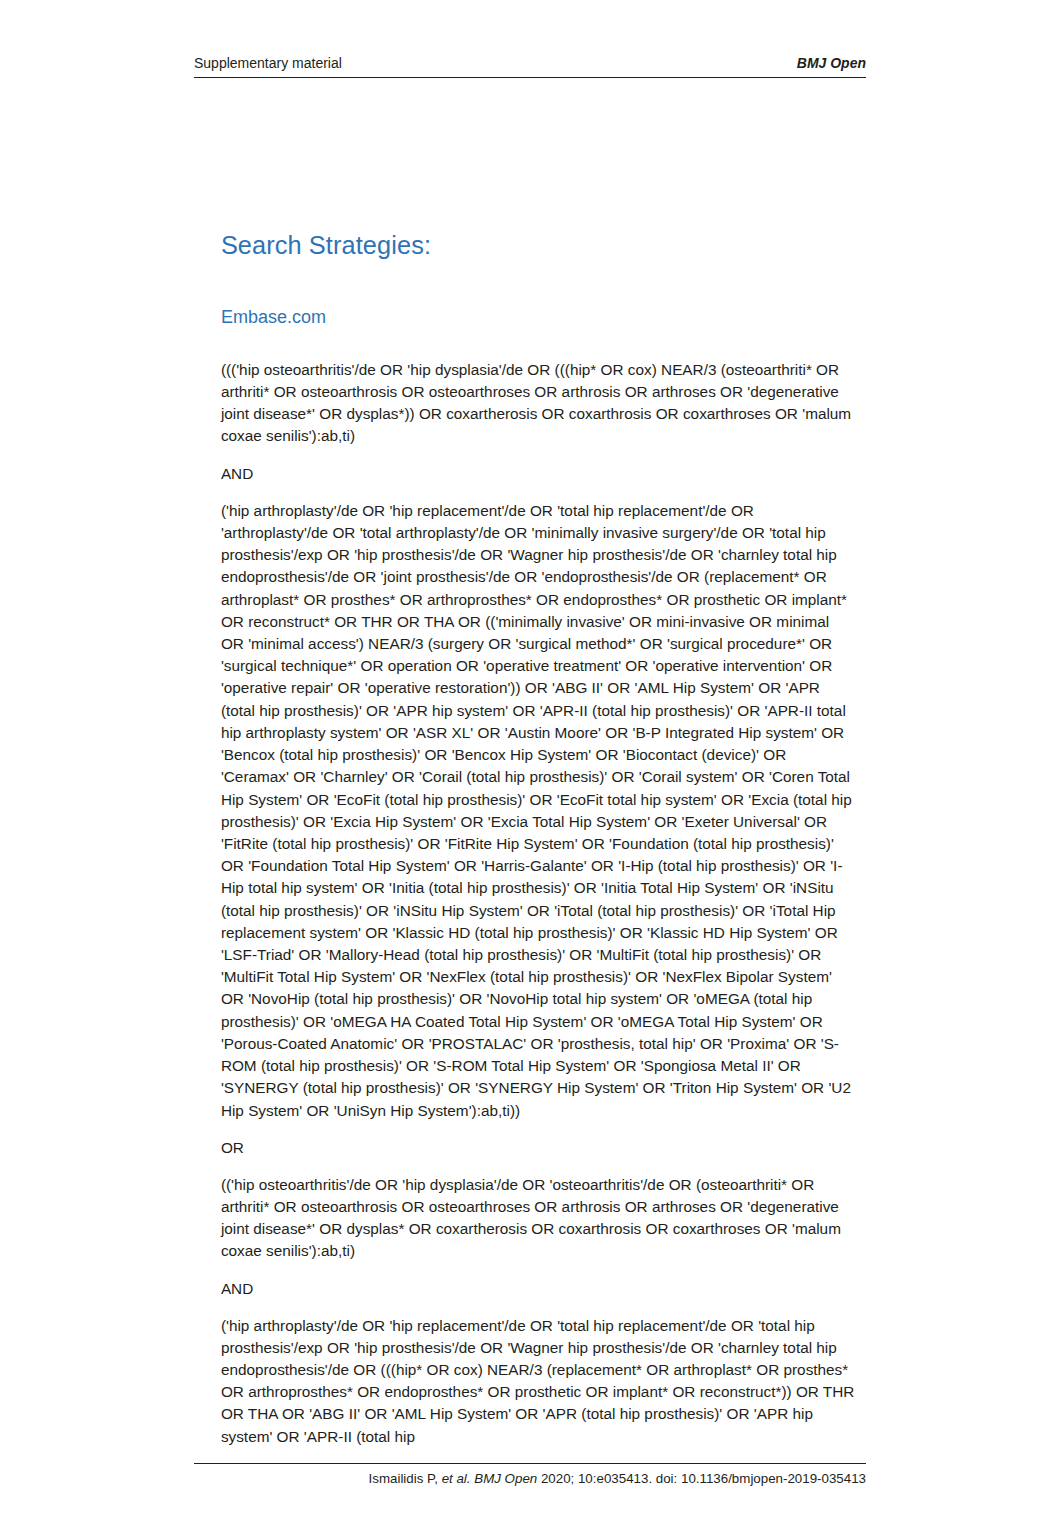Supplementary material BMJ Open
Search Strategies:
Embase.com
((('hip osteoarthritis'/de OR 'hip dysplasia'/de OR (((hip* OR cox) NEAR/3 (osteoarthriti* OR arthriti* OR osteoarthrosis OR osteoarthroses OR arthrosis OR arthroses OR 'degenerative joint disease*' OR dysplas*)) OR coxartherosis OR coxarthrosis OR coxarthroses OR 'malum coxae senilis'):ab,ti)
AND
('hip arthroplasty'/de OR 'hip replacement'/de OR 'total hip replacement'/de OR 'arthroplasty'/de OR 'total arthroplasty'/de OR 'minimally invasive surgery'/de OR 'total hip prosthesis'/exp OR 'hip prosthesis'/de OR 'Wagner hip prosthesis'/de OR 'charnley total hip endoprosthesis'/de OR 'joint prosthesis'/de OR 'endoprosthesis'/de OR (replacement* OR arthroplast* OR prosthes* OR arthroprosthes* OR endoprosthes* OR prosthetic OR implant* OR reconstruct* OR THR OR THA OR (('minimally invasive' OR mini-invasive OR minimal OR 'minimal access') NEAR/3 (surgery OR 'surgical method*' OR 'surgical procedure*' OR 'surgical technique*' OR operation OR 'operative treatment' OR 'operative intervention' OR 'operative repair' OR 'operative restoration')) OR 'ABG II' OR 'AML Hip System' OR 'APR (total hip prosthesis)' OR 'APR hip system' OR 'APR-II (total hip prosthesis)' OR 'APR-II total hip arthroplasty system' OR 'ASR XL' OR 'Austin Moore' OR 'B-P Integrated Hip system' OR 'Bencox (total hip prosthesis)' OR 'Bencox Hip System' OR 'Biocontact (device)' OR 'Ceramax' OR 'Charnley' OR 'Corail (total hip prosthesis)' OR 'Corail system' OR 'Coren Total Hip System' OR 'EcoFit (total hip prosthesis)' OR 'EcoFit total hip system' OR 'Excia (total hip prosthesis)' OR 'Excia Hip System' OR 'Excia Total Hip System' OR 'Exeter Universal' OR 'FitRite (total hip prosthesis)' OR 'FitRite Hip System' OR 'Foundation (total hip prosthesis)' OR 'Foundation Total Hip System' OR 'Harris-Galante' OR 'I-Hip (total hip prosthesis)' OR 'I-Hip total hip system' OR 'Initia (total hip prosthesis)' OR 'Initia Total Hip System' OR 'iNSitu (total hip prosthesis)' OR 'iNSitu Hip System' OR 'iTotal (total hip prosthesis)' OR 'iTotal Hip replacement system' OR 'Klassic HD (total hip prosthesis)' OR 'Klassic HD Hip System' OR 'LSF-Triad' OR 'Mallory-Head (total hip prosthesis)' OR 'MultiFit (total hip prosthesis)' OR 'MultiFit Total Hip System' OR 'NexFlex (total hip prosthesis)' OR 'NexFlex Bipolar System' OR 'NovoHip (total hip prosthesis)' OR 'NovoHip total hip system' OR 'oMEGA (total hip prosthesis)' OR 'oMEGA HA Coated Total Hip System' OR 'oMEGA Total Hip System' OR 'Porous-Coated Anatomic' OR 'PROSTALAC' OR 'prosthesis, total hip' OR 'Proxima' OR 'S-ROM (total hip prosthesis)' OR 'S-ROM Total Hip System' OR 'Spongiosa Metal II' OR 'SYNERGY (total hip prosthesis)' OR 'SYNERGY Hip System' OR 'Triton Hip System' OR 'U2 Hip System' OR 'UniSyn Hip System'):ab,ti))
OR
(('hip osteoarthritis'/de OR 'hip dysplasia'/de OR 'osteoarthritis'/de OR (osteoarthriti* OR arthriti* OR osteoarthrosis OR osteoarthroses OR arthrosis OR arthroses OR 'degenerative joint disease*' OR dysplas* OR coxartherosis OR coxarthrosis OR coxarthroses OR 'malum coxae senilis'):ab,ti)
AND
('hip arthroplasty'/de OR 'hip replacement'/de OR 'total hip replacement'/de OR 'total hip prosthesis'/exp OR 'hip prosthesis'/de OR 'Wagner hip prosthesis'/de OR 'charnley total hip endoprosthesis'/de OR (((hip* OR cox) NEAR/3 (replacement* OR arthroplast* OR prosthes* OR arthroprosthes* OR endoprosthes* OR prosthetic OR implant* OR reconstruct*)) OR THR OR THA OR 'ABG II' OR 'AML Hip System' OR 'APR (total hip prosthesis)' OR 'APR hip system' OR 'APR-II (total hip
Ismailidis P, et al. BMJ Open 2020; 10:e035413. doi: 10.1136/bmjopen-2019-035413